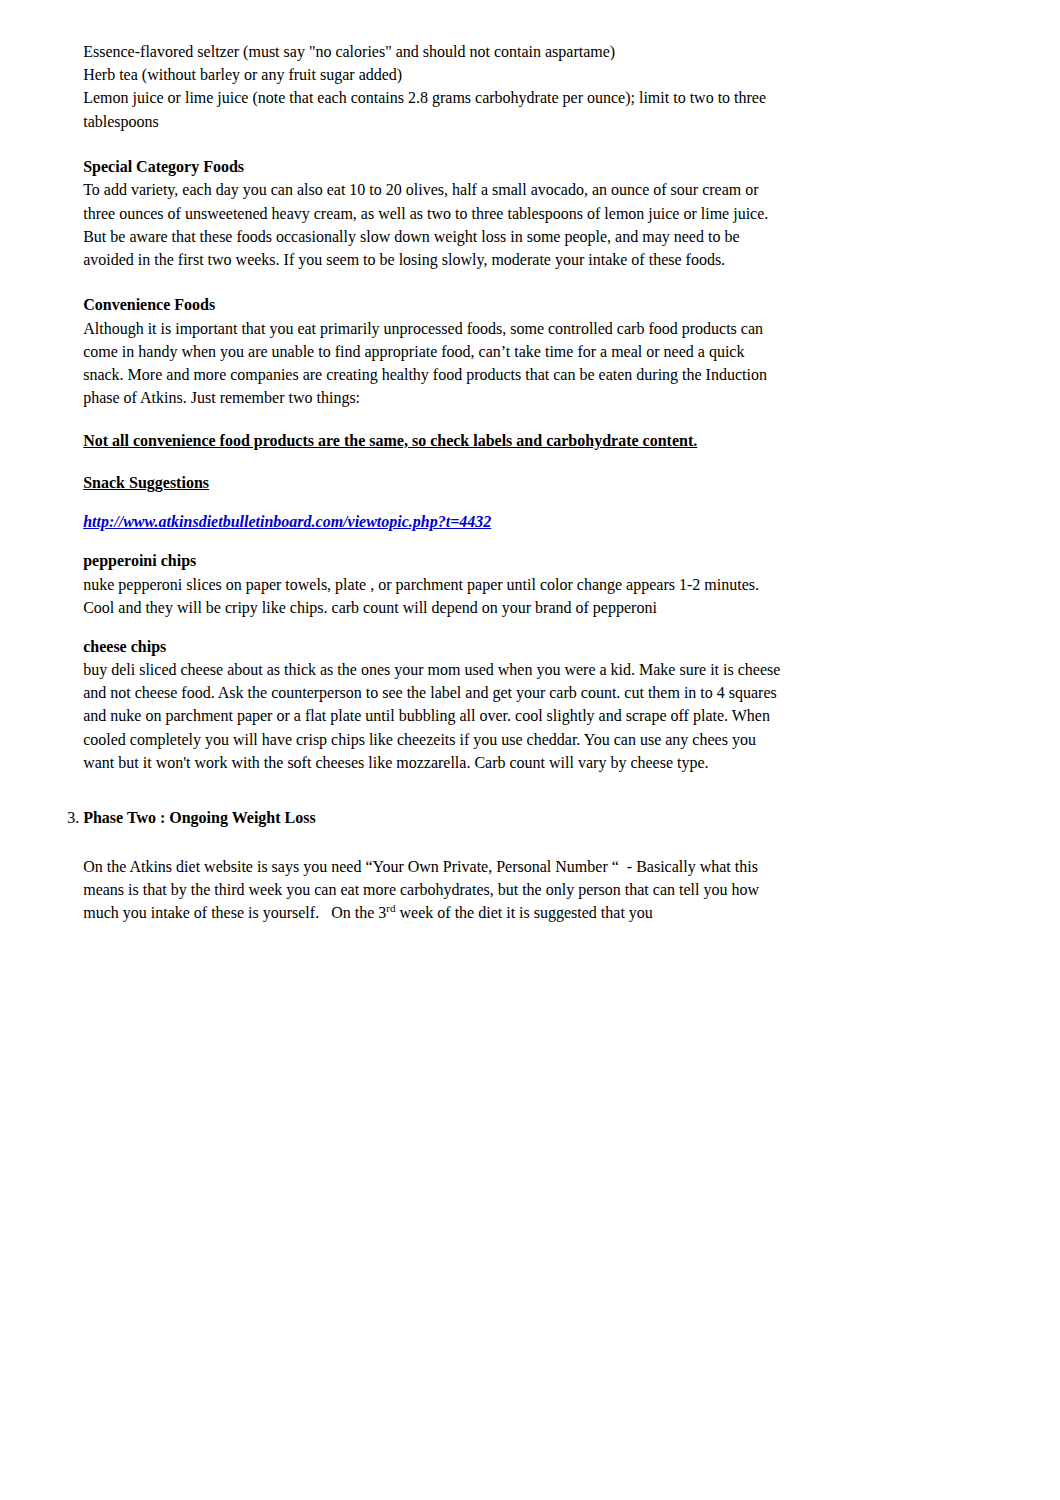Essence-flavored seltzer (must say "no calories" and should not contain aspartame)
Herb tea (without barley or any fruit sugar added)
Lemon juice or lime juice (note that each contains 2.8 grams carbohydrate per ounce); limit to two to three tablespoons
Special Category Foods
To add variety, each day you can also eat 10 to 20 olives, half a small avocado, an ounce of sour cream or three ounces of unsweetened heavy cream, as well as two to three tablespoons of lemon juice or lime juice. But be aware that these foods occasionally slow down weight loss in some people, and may need to be avoided in the first two weeks. If you seem to be losing slowly, moderate your intake of these foods.
Convenience Foods
Although it is important that you eat primarily unprocessed foods, some controlled carb food products can come in handy when you are unable to find appropriate food, can’t take time for a meal or need a quick snack. More and more companies are creating healthy food products that can be eaten during the Induction phase of Atkins. Just remember two things:
Not all convenience food products are the same, so check labels and carbohydrate content.
Snack Suggestions
http://www.atkinsdietbulletinboard.com/viewtopic.php?t=4432
pepperoini chips
nuke pepperoni slices on paper towels, plate , or parchment paper until color change appears 1-2 minutes. Cool and they will be cripy like chips. carb count will depend on your brand of pepperoni
cheese chips
buy deli sliced cheese about as thick as the ones your mom used when you were a kid. Make sure it is cheese and not cheese food. Ask the counterperson to see the label and get your carb count. cut them in to 4 squares and nuke on parchment paper or a flat plate until bubbling all over. cool slightly and scrape off plate. When cooled completely you will have crisp chips like cheezeits if you use cheddar. You can use any chees you want but it won't work with the soft cheeses like mozzarella. Carb count will vary by cheese type.
Phase Two : Ongoing Weight Loss
On the Atkins diet website is says you need “Your Own Private, Personal Number “ - Basically what this means is that by the third week you can eat more carbohydrates, but the only person that can tell you how much you intake of these is yourself. On the 3rd week of the diet it is suggested that you